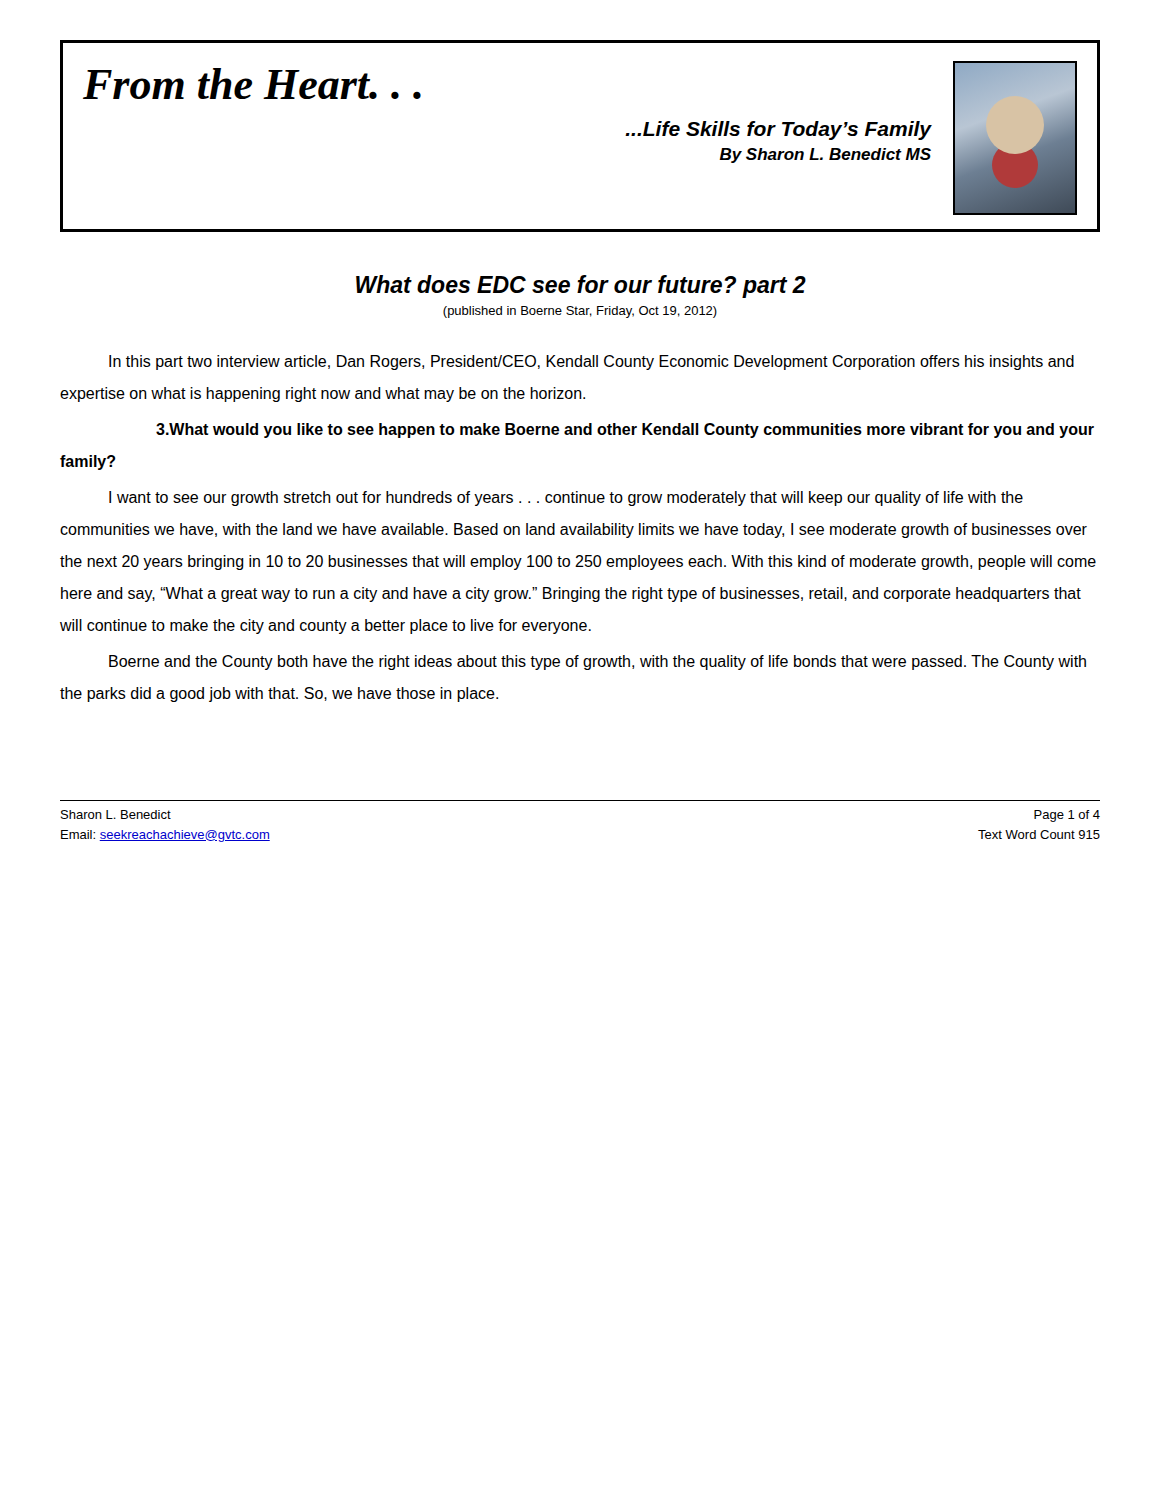From the Heart. . .
...Life Skills for Today’s Family
By Sharon L. Benedict MS
What does EDC see for our future? part 2
(published in Boerne Star, Friday, Oct 19, 2012)
In this part two interview article, Dan Rogers, President/CEO, Kendall County Economic Development Corporation offers his insights and expertise on what is happening right now and what may be on the horizon.
3. What would you like to see happen to make Boerne and other Kendall County communities more vibrant for you and your family?
I want to see our growth stretch out for hundreds of years . . . continue to grow moderately that will keep our quality of life with the communities we have, with the land we have available. Based on land availability limits we have today, I see moderate growth of businesses over the next 20 years bringing in 10 to 20 businesses that will employ 100 to 250 employees each. With this kind of moderate growth, people will come here and say, “What a great way to run a city and have a city grow.” Bringing the right type of businesses, retail, and corporate headquarters that will continue to make the city and county a better place to live for everyone.
Boerne and the County both have the right ideas about this type of growth, with the quality of life bonds that were passed. The County with the parks did a good job with that. So, we have those in place.
Sharon L. Benedict Email: seekreachachieve@gvtc.com
Page 1 of 4 Text Word Count 915